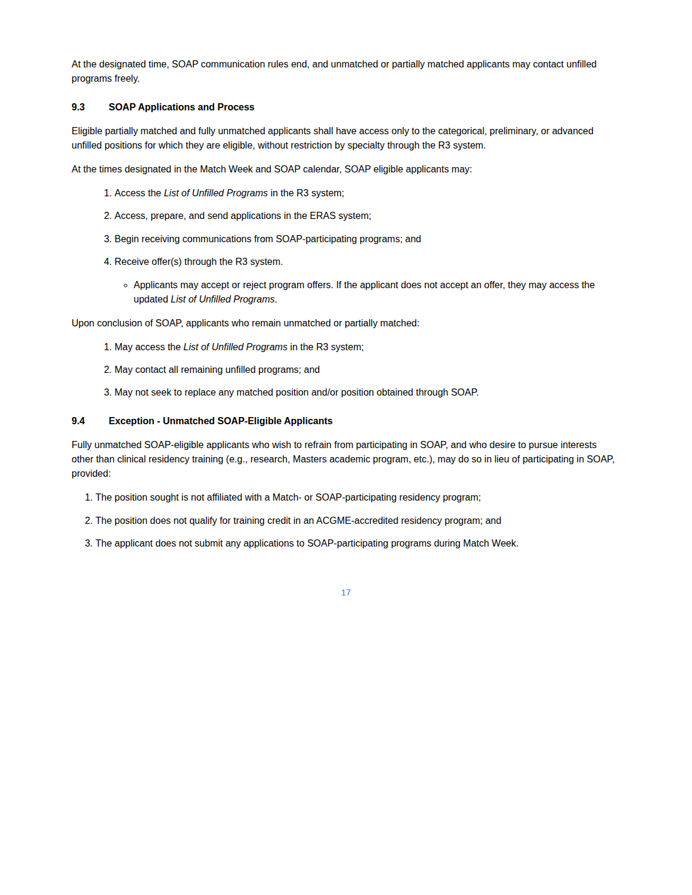At the designated time, SOAP communication rules end, and unmatched or partially matched applicants may contact unfilled programs freely.
9.3 SOAP Applications and Process
Eligible partially matched and fully unmatched applicants shall have access only to the categorical, preliminary, or advanced unfilled positions for which they are eligible, without restriction by specialty through the R3 system.
At the times designated in the Match Week and SOAP calendar, SOAP eligible applicants may:
Access the List of Unfilled Programs in the R3 system;
Access, prepare, and send applications in the ERAS system;
Begin receiving communications from SOAP-participating programs; and
Receive offer(s) through the R3 system.
Applicants may accept or reject program offers. If the applicant does not accept an offer, they may access the updated List of Unfilled Programs.
Upon conclusion of SOAP, applicants who remain unmatched or partially matched:
May access the List of Unfilled Programs in the R3 system;
May contact all remaining unfilled programs; and
May not seek to replace any matched position and/or position obtained through SOAP.
9.4 Exception - Unmatched SOAP-Eligible Applicants
Fully unmatched SOAP-eligible applicants who wish to refrain from participating in SOAP, and who desire to pursue interests other than clinical residency training (e.g., research, Masters academic program, etc.), may do so in lieu of participating in SOAP, provided:
The position sought is not affiliated with a Match- or SOAP-participating residency program;
The position does not qualify for training credit in an ACGME-accredited residency program; and
The applicant does not submit any applications to SOAP-participating programs during Match Week.
17